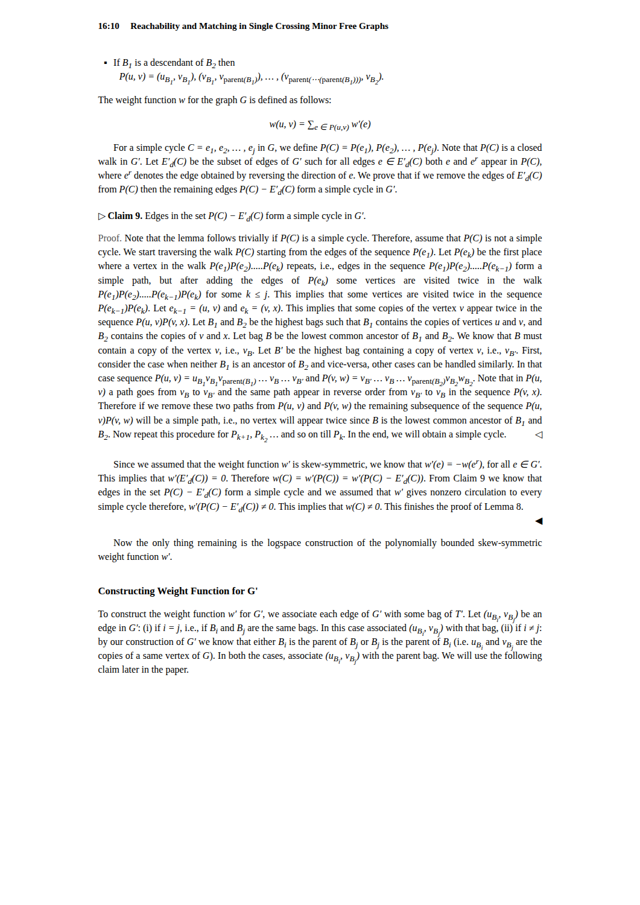16:10 Reachability and Matching in Single Crossing Minor Free Graphs
▪If B1 is a descendant of B2 then
P(u, v) = (uB1, vB1), (vB1, vparent(B1)), … , (vparent(⋯(parent(B1))), vB2).
The weight function w for the graph G is defined as follows:
w(u, v) = ∑e ∈ P(u,v) w′(e)
For a simple cycle C = e1, e2, … , ej in G, we define P(C) = P(e1), P(e2), … , P(ej). Note that P(C) is a closed walk in G′. Let E′d(C) be the subset of edges of G′ such for all edges e ∈ E′d(C) both e and er appear in P(C), where er denotes the edge obtained by reversing the direction of e. We prove that if we remove the edges of E′d(C) from P(C) then the remaining edges P(C) − E′d(C) form a simple cycle in G′.
▷ Claim 9. Edges in the set P(C) − E′d(C) form a simple cycle in G′.
Proof. Note that the lemma follows trivially if P(C) is a simple cycle. Therefore, assume that P(C) is not a simple cycle. We start traversing the walk P(C) starting from the edges of the sequence P(e1). Let P(ek) be the first place where a vertex in the walk P(e1)P(e2).....P(ek) repeats, i.e., edges in the sequence P(e1)P(e2).....P(ek−1) form a simple path, but after adding the edges of P(ek) some vertices are visited twice in the walk P(e1)P(e2).....P(ek−1)P(ek) for some k ≤ j. This implies that some vertices are visited twice in the sequence P(ek−1)P(ek). Let ek−1 = (u, v) and ek = (v, x). This implies that some copies of the vertex v appear twice in the sequence P(u, v)P(v, x). Let B1 and B2 be the highest bags such that B1 contains the copies of vertices u and v, and B2 contains the copies of v and x. Let bag B be the lowest common ancestor of B1 and B2. We know that B must contain a copy of the vertex v, i.e., vB. Let B′ be the highest bag containing a copy of vertex v, i.e., vB′. First, consider the case when neither B1 is an ancestor of B2 and vice-versa, other cases can be handled similarly. In that case sequence P(u, v) = uB1vB1vparent(B1) … vB … vB′ and P(v, w) = vB′ … vB … vparent(B2)vB2wB2. Note that in P(u, v) a path goes from vB to vB′ and the same path appear in reverse order from vB′ to vB in the sequence P(v, x). Therefore if we remove these two paths from P(u, v) and P(v, w) the remaining subsequence of the sequence P(u, v)P(v, w) will be a simple path, i.e., no vertex will appear twice since B is the lowest common ancestor of B1 and B2. Now repeat this procedure for Pk+1, Pk2 … and so on till Pk. In the end, we will obtain a simple cycle. ◁
Since we assumed that the weight function w′ is skew-symmetric, we know that w′(e) = −w(er), for all e ∈ G′. This implies that w′(E′d(C)) = 0. Therefore w(C) = w′(P(C)) = w′(P(C) − E′d(C)). From Claim 9 we know that edges in the set P(C) − E′d(C) form a simple cycle and we assumed that w′ gives nonzero circulation to every simple cycle therefore, w′(P(C) − E′d(C)) ≠ 0. This implies that w(C) ≠ 0. This finishes the proof of Lemma 8. ◀
Now the only thing remaining is the logspace construction of the polynomially bounded skew-symmetric weight function w′.
Constructing Weight Function for G'
To construct the weight function w′ for G′, we associate each edge of G′ with some bag of T′. Let (uBi, vBj) be an edge in G′: (i) if i = j, i.e., if Bi and Bj are the same bags. In this case associated (uBi, vBj) with that bag, (ii) if i ≠ j: by our construction of G′ we know that either Bi is the parent of Bj or Bj is the parent of Bi (i.e. uBi and vBj are the copies of a same vertex of G). In both the cases, associate (uBi, vBj) with the parent bag. We will use the following claim later in the paper.